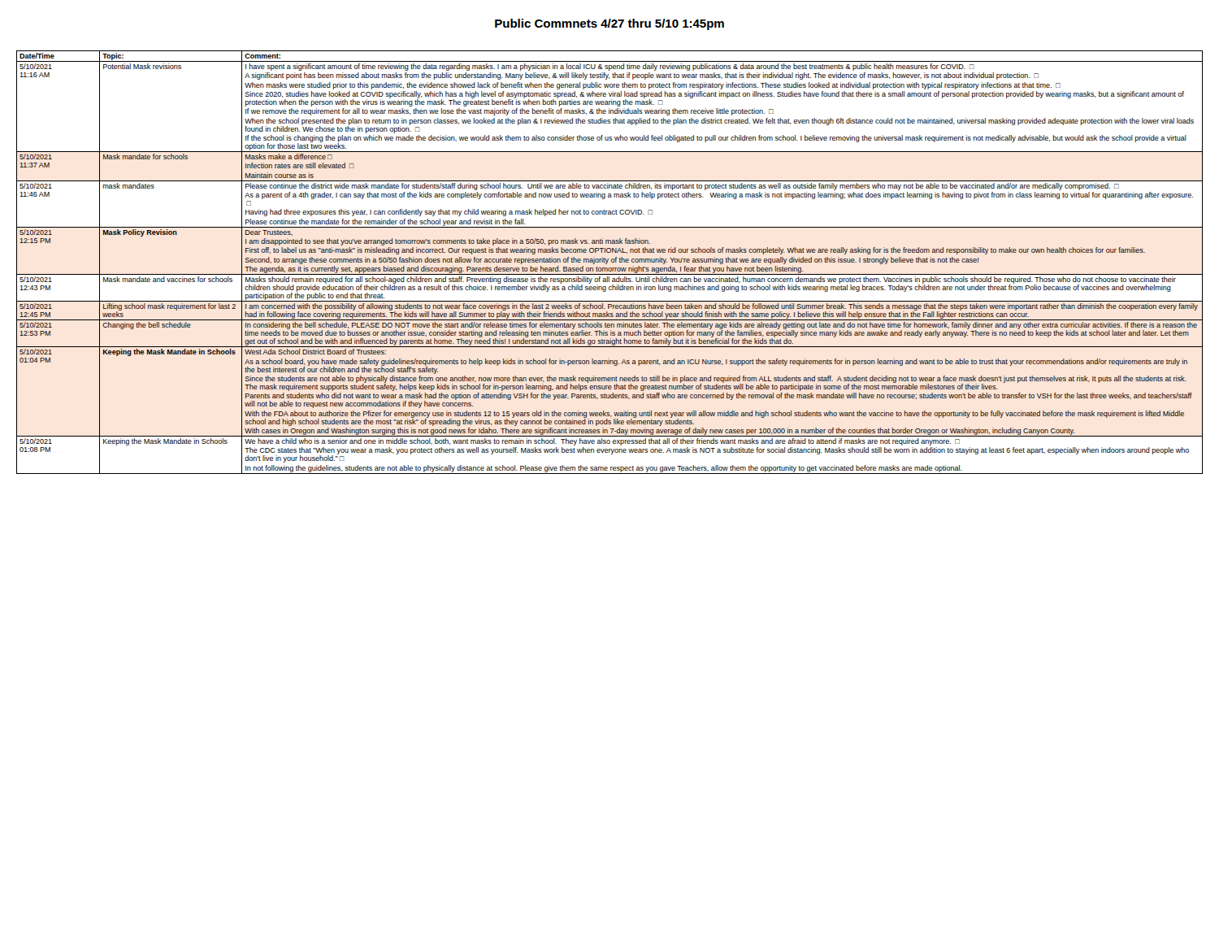Public Commnets 4/27 thru 5/10 1:45pm
| Date/Time | Topic: | Comment: |
| --- | --- | --- |
| 5/10/2021 11:16 AM | Potential Mask revisions | I have spent a significant amount of time reviewing the data regarding masks. I am a physician in a local ICU & spend time daily reviewing publications & data around the best treatments & public health measures for COVID. A significant point has been missed about masks from the public understanding. Many believe, & will likely testify, that if people want to wear masks, that is their individual right. The evidence of masks, however, is not about individual protection. When masks were studied prior to this pandemic, the evidence showed lack of benefit when the general public wore them to protect from respiratory infections. These studies looked at individual protection with typical respiratory infections at that time. Since 2020, studies have looked at COVID specifically, which has a high level of asymptomatic spread, & where viral load spread has a significant impact on illness. Studies have found that there is a small amount of personal protection provided by wearing masks, but a significant amount of protection when the person with the virus is wearing the mask. The greatest benefit is when both parties are wearing the mask. If we remove the requirement for all to wear masks, then we lose the vast majority of the benefit of masks, & the individuals wearing them receive little protection. When the school presented the plan to return to in person classes, we looked at the plan & I reviewed the studies that applied to the plan the district created. We felt that, even though 6ft distance could not be maintained, universal masking provided adequate protection with the lower viral loads found in children. We chose to the in person option. If the school is changing the plan on which we made the decision, we would ask them to also consider those of us who would feel obligated to pull our children from school. I believe removing the universal mask requirement is not medically advisable, but would ask the school provide a virtual option for those last two weeks. |
| 5/10/2021 11:37 AM | Mask mandate for schools | Masks make a difference Infection rates are still elevated Maintain course as is |
| 5/10/2021 11:46 AM | mask mandates | Please continue the district wide mask mandate for students/staff during school hours. Until we are able to vaccinate children, its important to protect students as well as outside family members who may not be able to be vaccinated and/or are medically compromised. As a parent of a 4th grader, I can say that most of the kids are completely comfortable and now used to wearing a mask to help protect others. Wearing a mask is not impacting learning; what does impact learning is having to pivot from in class learning to virtual for quarantining after exposure. Having had three exposures this year, I can confidently say that my child wearing a mask helped her not to contract COVID. Please continue the mandate for the remainder of the school year and revisit in the fall. |
| 5/10/2021 12:15 PM | Mask Policy Revision | Dear Trustees, I am disappointed to see that you've arranged tomorrow's comments to take place in a 50/50, pro mask vs. anti mask fashion. First off, to label us as "anti-mask" is misleading and incorrect. Our request is that wearing masks become OPTIONAL, not that we rid our schools of masks completely. What we are really asking for is the freedom and responsibility to make our own health choices for our families. Second, to arrange these comments in a 50/50 fashion does not allow for accurate representation of the majority of the community. You're assuming that we are equally divided on this issue. I strongly believe that is not the case! The agenda, as it is currently set, appears biased and discouraging. Parents deserve to be heard. Based on tomorrow night's agenda, I fear that you have not been listening. |
| 5/10/2021 12:43 PM | Mask mandate and vaccines for schools | Masks should remain required for all school-aged children and staff. Preventing disease is the responsibility of all adults. Until children can be vaccinated, human concern demands we protect them. Vaccines in public schools should be required. Those who do not choose to vaccinate their children should provide education of their children as a result of this choice. I remember vividly as a child seeing children in iron lung machines and going to school with kids wearing metal leg braces. Today's children are not under threat from Polio because of vaccines and overwhelming participation of the public to end that threat. |
| 5/10/2021 12:45 PM | Lifting school mask requirement for last 2 weeks | I am concerned with the possibility of allowing students to not wear face coverings in the last 2 weeks of school. Precautions have been taken and should be followed until Summer break. This sends a message that the steps taken were important rather than diminish the cooperation every family had in following face covering requirements. The kids will have all Summer to play with their friends without masks and the school year should finish with the same policy. I believe this will help ensure that in the Fall lighter restrictions can occur. |
| 5/10/2021 12:53 PM | Changing the bell schedule | In considering the bell schedule, PLEASE DO NOT move the start and/or release times for elementary schools ten minutes later. The elementary age kids are already getting out late and do not have time for homework, family dinner and any other extra curricular activities. If there is a reason the time needs to be moved due to busses or another issue, consider starting and releasing ten minutes earlier. This is a much better option for many of the families, especially since many kids are awake and ready early anyway. There is no need to keep the kids at school later and later. Let them get out of school and be with and influenced by parents at home. They need this! I understand not all kids go straight home to family but it is beneficial for the kids that do. |
| 5/10/2021 01:04 PM | Keeping the Mask Mandate in Schools | West Ada School District Board of Trustees: As a school board, you have made safety guidelines/requirements to help keep kids in school for in-person learning. As a parent, and an ICU Nurse, I support the safety requirements for in person learning and want to be able to trust that your recommendations and/or requirements are truly in the best interest of our children and the school staff's safety. Since the students are not able to physically distance from one another, now more than ever, the mask requirement needs to still be in place and required from ALL students and staff. A student deciding not to wear a face mask doesn't just put themselves at risk, It puts all the students at risk. The mask requirement supports student safety, helps keep kids in school for in-person learning, and helps ensure that the greatest number of students will be able to participate in some of the most memorable milestones of their lives. Parents and students who did not want to wear a mask had the option of attending VSH for the year. Parents, students, and staff who are concerned by the removal of the mask mandate will have no recourse; students won't be able to transfer to VSH for the last three weeks, and teachers/staff will not be able to request new accommodations if they have concerns. With the FDA about to authorize the Pfizer for emergency use in students 12 to 15 years old in the coming weeks, waiting until next year will allow middle and high school students who want the vaccine to have the opportunity to be fully vaccinated before the mask requirement is lifted Middle school and high school students are the most "at risk" of spreading the virus, as they cannot be contained in pods like elementary students. With cases in Oregon and Washington surging this is not good news for Idaho. There are significant increases in 7-day moving average of daily new cases per 100,000 in a number of the counties that border Oregon or Washington, including Canyon County. |
| 5/10/2021 01:08 PM | Keeping the Mask Mandate in Schools | We have a child who is a senior and one in middle school, both, want masks to remain in school. They have also expressed that all of their friends want masks and are afraid to attend if masks are not required anymore. The CDC states that "When you wear a mask, you protect others as well as yourself. Masks work best when everyone wears one. A mask is NOT a substitute for social distancing. Masks should still be worn in addition to staying at least 6 feet apart, especially when indoors around people who don't live in your household." In not following the guidelines, students are not able to physically distance at school. Please give them the same respect as you gave Teachers, allow them the opportunity to get vaccinated before masks are made optional. |